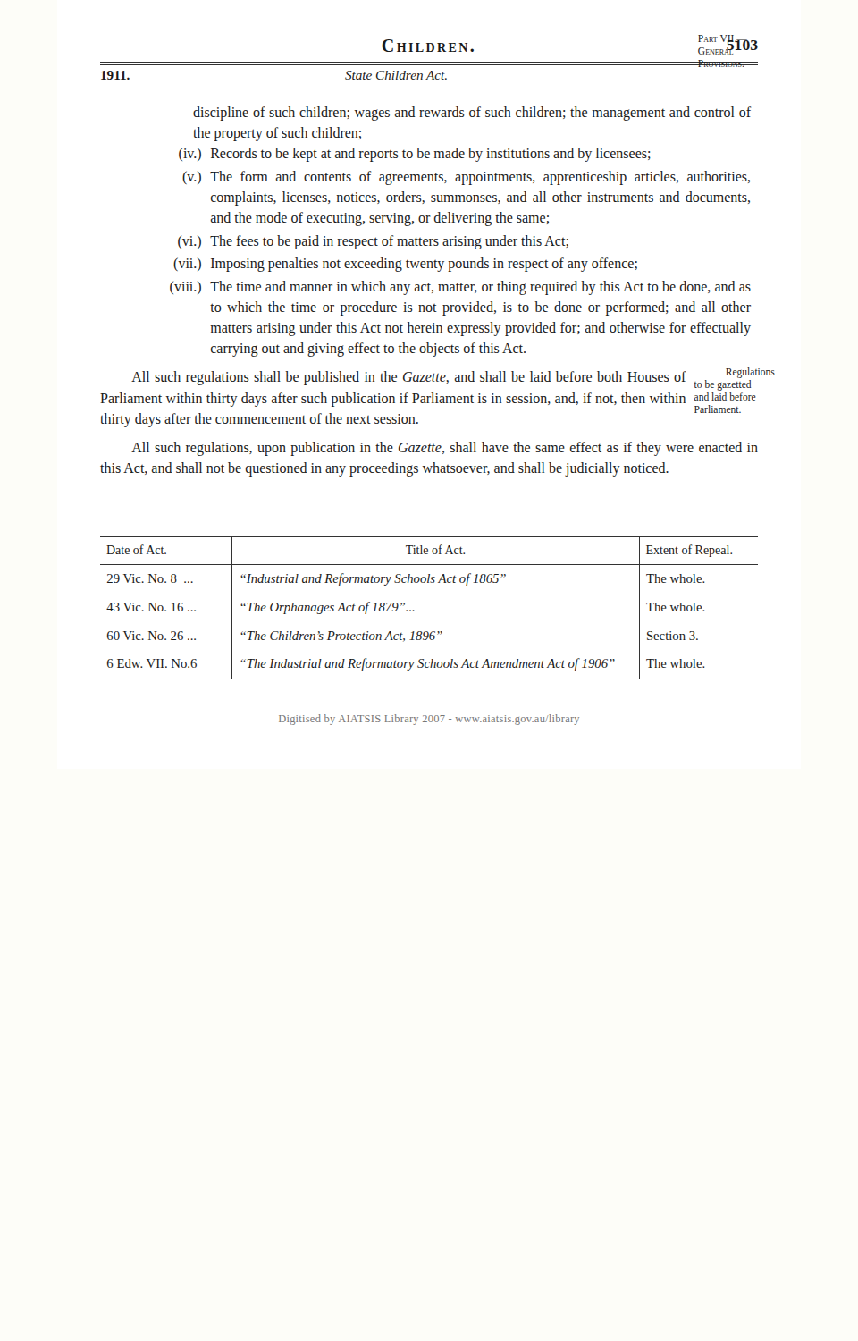Children.
5103
Part VII.—
General
Provisions.
1911. State Children Act.
discipline of such children; wages and rewards of such children; the management and control of the property of such children;
(iv.) Records to be kept at and reports to be made by institutions and by licensees;
(v.) The form and contents of agreements, appointments, apprenticeship articles, authorities, complaints, licenses, notices, orders, summonses, and all other instruments and documents, and the mode of executing, serving, or delivering the same;
(vi.) The fees to be paid in respect of matters arising under this Act;
(vii.) Imposing penalties not exceeding twenty pounds in respect of any offence;
(viii.) The time and manner in which any act, matter, or thing required by this Act to be done, and as to which the time or procedure is not provided, is to be done or performed; and all other matters arising under this Act not herein expressly provided for; and otherwise for effectually carrying out and giving effect to the objects of this Act.
Regulations to be gazetted and laid before Parliament. All such regulations shall be published in the Gazette, and shall be laid before both Houses of Parliament within thirty days after such publication if Parliament is in session, and, if not, then within thirty days after the commencement of the next session.
All such regulations, upon publication in the Gazette, shall have the same effect as if they were enacted in this Act, and shall not be questioned in any proceedings whatsoever, and shall be judicially noticed.
| Date of Act. | Title of Act. | Extent of Repeal. |
| --- | --- | --- |
| 29 Vic. No. 8 ... | “Industrial and Reformatory Schools Act of 1865” | The whole. |
| 43 Vic. No. 16 ... | “The Orphanages Act of 1879”... | The whole. |
| 60 Vic. No. 26 ... | “The Children’s Protection Act, 1896” | Section 3. |
| 6 Edw. VII. No.6 | “The Industrial and Reformatory Schools Act Amendment Act of 1906” | The whole. |
Digitised by AIATSIS Library 2007 - www.aiatsis.gov.au/library